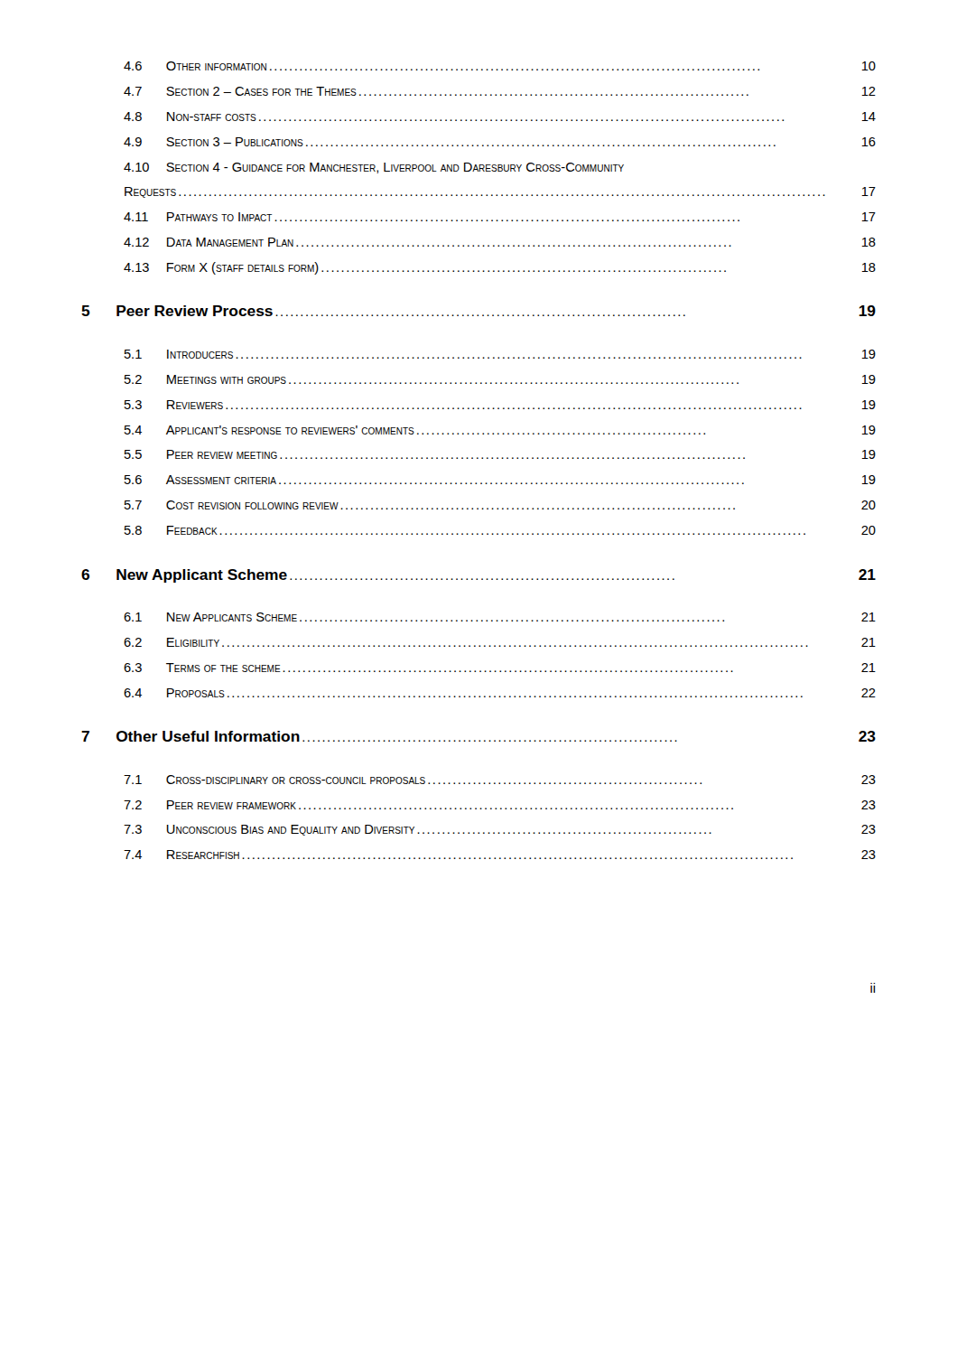4.6 Other information .................................................................................................. 10
4.7 Section 2 – Cases for the Themes .............................................................................. 12
4.8 Non-staff costs ......................................................................................................... 14
4.9 Section 3 – Publications .............................................................................................. 16
4.10 Section 4 - Guidance for Manchester, Liverpool and Daresbury Cross-Community Requests ................................................................................................................................. 17
4.11 Pathways to Impact ............................................................................................. 17
4.12 Data Management Plan ....................................................................................... 18
4.13 Form X (staff details form) ................................................................................. 18
5 Peer Review Process .................................................................................. 19
5.1 Introducers ................................................................................................................. 19
5.2 Meetings with groups .......................................................................................... 19
5.3 Reviewers ................................................................................................................... 19
5.4 Applicant's response to reviewers' comments .......................................................... 19
5.5 Peer review meeting ............................................................................................. 19
5.6 Assessment criteria ............................................................................................. 19
5.7 Cost revision following review ............................................................................... 20
5.8 Feedback ..................................................................................................................... 20
6 New Applicant Scheme ............................................................................. 21
6.1 New Applicants Scheme ..................................................................................... 21
6.2 Eligibility ..................................................................................................................... 21
6.3 Terms of the scheme .......................................................................................... 21
6.4 Proposals ................................................................................................................... 22
7 Other Useful Information ........................................................................... 23
7.1 Cross-disciplinary or cross-council proposals ....................................................... 23
7.2 Peer review framework ....................................................................................... 23
7.3 Unconscious Bias and Equality and Diversity ........................................................... 23
7.4 Researchfish .............................................................................................................. 23
ii